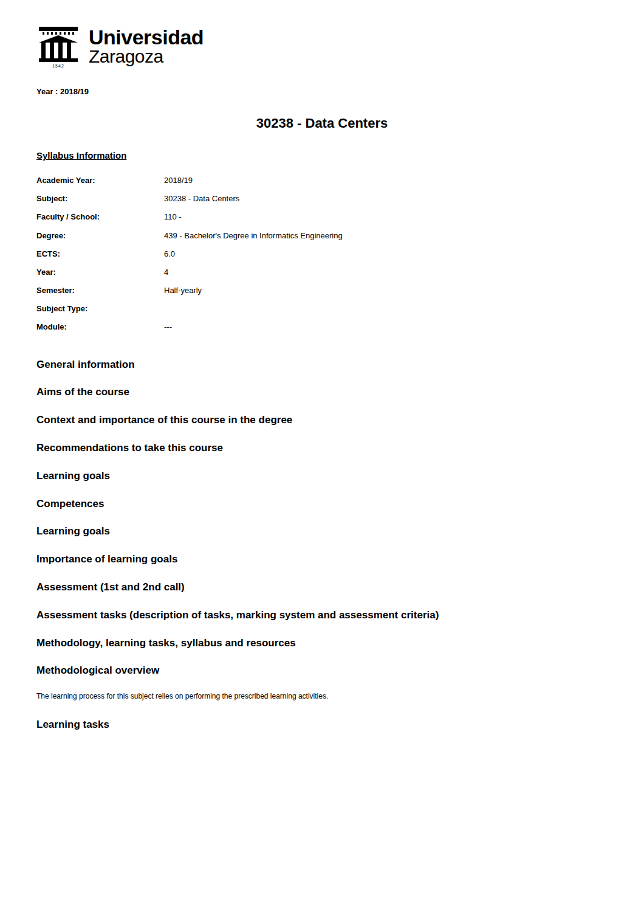1542
Universidad
Zaragoza
Year : 2018/19
30238 - Data Centers
Syllabus Information
| Academic Year: | 2018/19 |
| Subject: | 30238 - Data Centers |
| Faculty / School: | 110 - |
| Degree: | 439 - Bachelor's Degree in Informatics Engineering |
| ECTS: | 6.0 |
| Year: | 4 |
| Semester: | Half-yearly |
| Subject Type: | |
| Module: | --- |
General information
Aims of the course
Context and importance of this course in the degree
Recommendations to take this course
Learning goals
Competences
Learning goals
Importance of learning goals
Assessment (1st and 2nd call)
Assessment tasks (description of tasks, marking system and assessment criteria)
Methodology, learning tasks, syllabus and resources
Methodological overview
The learning process for this subject relies on performing the prescribed learning activities.
Learning tasks